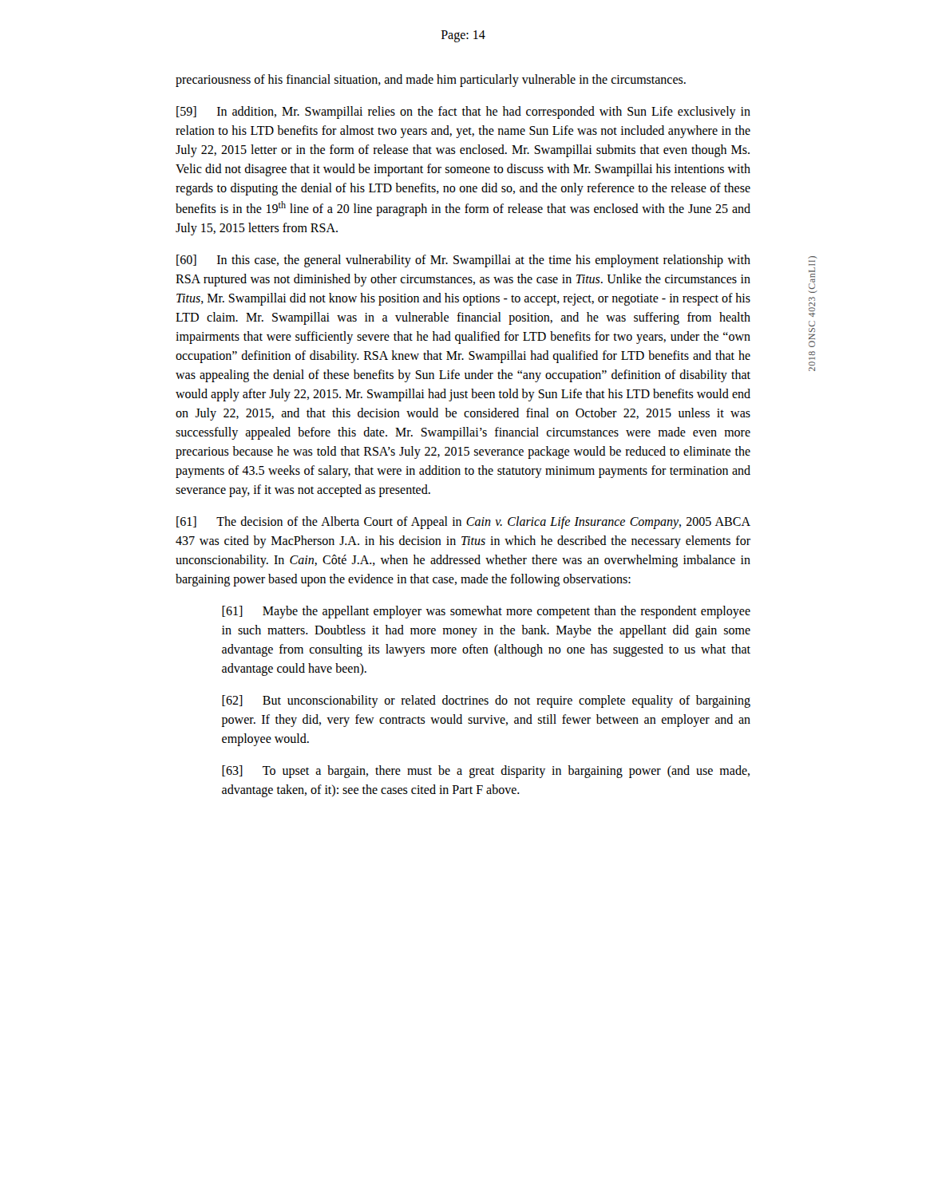Page: 14
2018 ONSC 4023 (CanLII)
precariousness of his financial situation, and made him particularly vulnerable in the circumstances.
[59] In addition, Mr. Swampillai relies on the fact that he had corresponded with Sun Life exclusively in relation to his LTD benefits for almost two years and, yet, the name Sun Life was not included anywhere in the July 22, 2015 letter or in the form of release that was enclosed. Mr. Swampillai submits that even though Ms. Velic did not disagree that it would be important for someone to discuss with Mr. Swampillai his intentions with regards to disputing the denial of his LTD benefits, no one did so, and the only reference to the release of these benefits is in the 19th line of a 20 line paragraph in the form of release that was enclosed with the June 25 and July 15, 2015 letters from RSA.
[60] In this case, the general vulnerability of Mr. Swampillai at the time his employment relationship with RSA ruptured was not diminished by other circumstances, as was the case in Titus. Unlike the circumstances in Titus, Mr. Swampillai did not know his position and his options - to accept, reject, or negotiate - in respect of his LTD claim. Mr. Swampillai was in a vulnerable financial position, and he was suffering from health impairments that were sufficiently severe that he had qualified for LTD benefits for two years, under the “own occupation” definition of disability. RSA knew that Mr. Swampillai had qualified for LTD benefits and that he was appealing the denial of these benefits by Sun Life under the “any occupation” definition of disability that would apply after July 22, 2015. Mr. Swampillai had just been told by Sun Life that his LTD benefits would end on July 22, 2015, and that this decision would be considered final on October 22, 2015 unless it was successfully appealed before this date. Mr. Swampillai’s financial circumstances were made even more precarious because he was told that RSA’s July 22, 2015 severance package would be reduced to eliminate the payments of 43.5 weeks of salary, that were in addition to the statutory minimum payments for termination and severance pay, if it was not accepted as presented.
[61] The decision of the Alberta Court of Appeal in Cain v. Clarica Life Insurance Company, 2005 ABCA 437 was cited by MacPherson J.A. in his decision in Titus in which he described the necessary elements for unconscionability. In Cain, Côté J.A., when he addressed whether there was an overwhelming imbalance in bargaining power based upon the evidence in that case, made the following observations:
[61] Maybe the appellant employer was somewhat more competent than the respondent employee in such matters. Doubtless it had more money in the bank. Maybe the appellant did gain some advantage from consulting its lawyers more often (although no one has suggested to us what that advantage could have been).
[62] But unconscionability or related doctrines do not require complete equality of bargaining power. If they did, very few contracts would survive, and still fewer between an employer and an employee would.
[63] To upset a bargain, there must be a great disparity in bargaining power (and use made, advantage taken, of it): see the cases cited in Part F above.